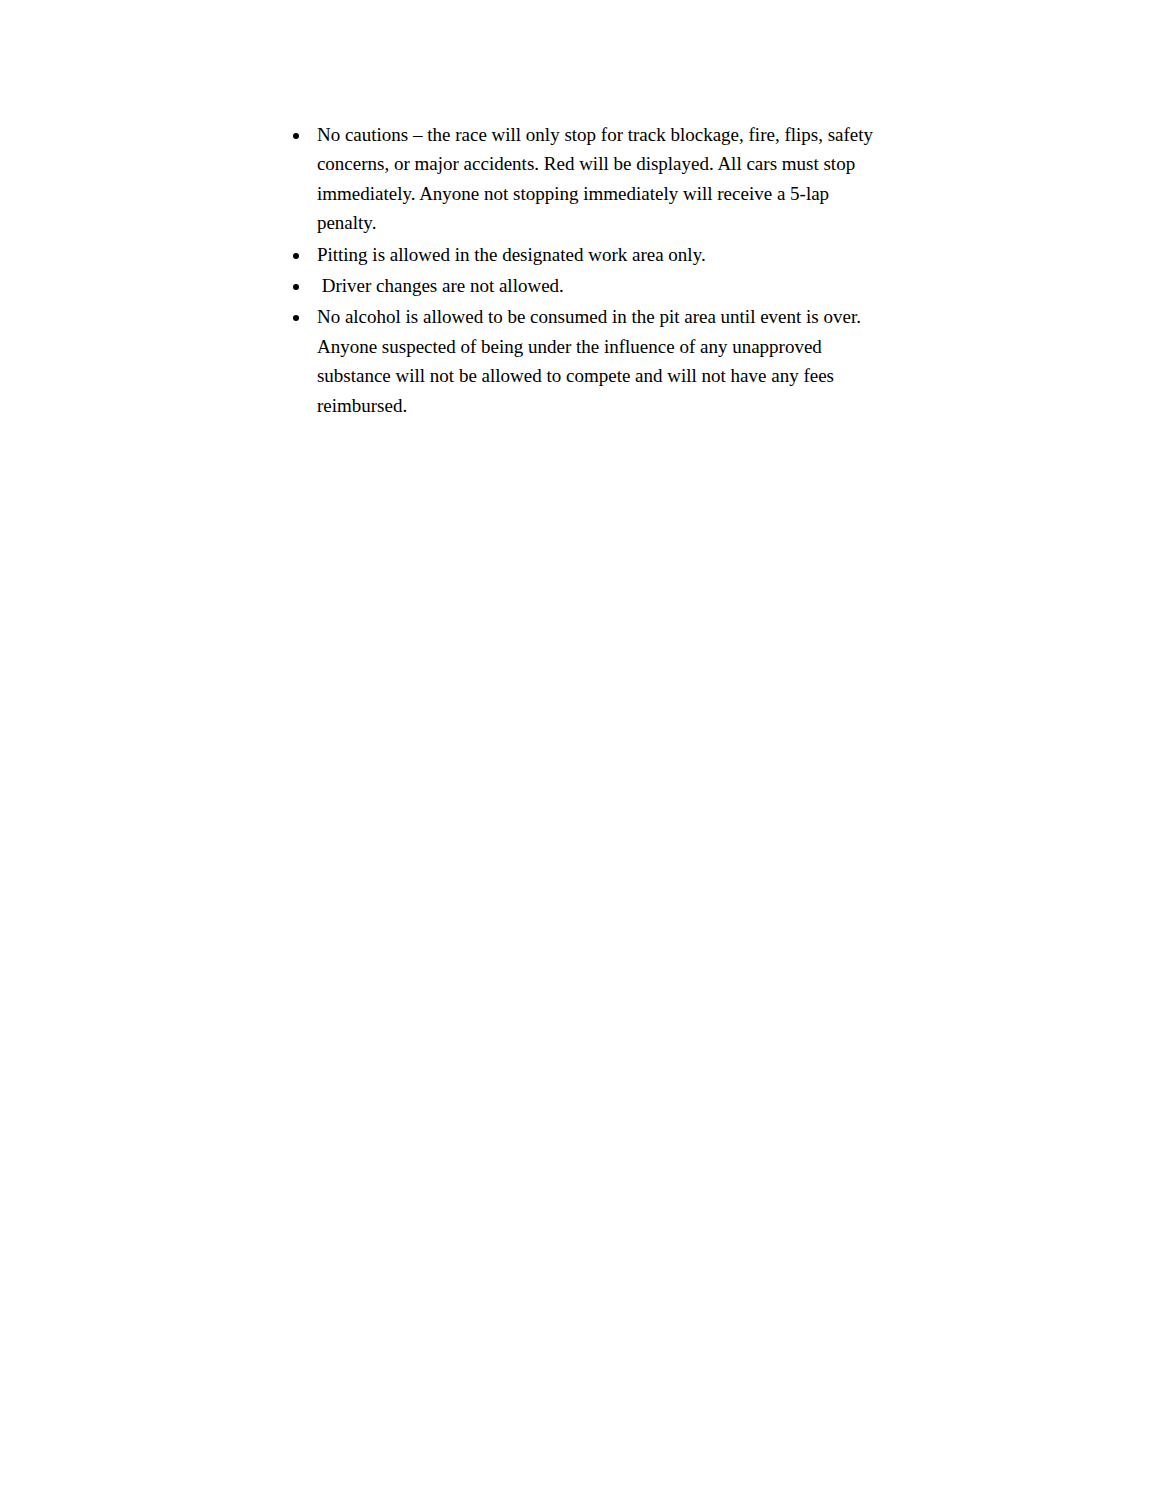No cautions – the race will only stop for track blockage, fire, flips, safety concerns, or major accidents. Red will be displayed. All cars must stop immediately. Anyone not stopping immediately will receive a 5-lap penalty.
Pitting is allowed in the designated work area only.
Driver changes are not allowed.
No alcohol is allowed to be consumed in the pit area until event is over. Anyone suspected of being under the influence of any unapproved substance will not be allowed to compete and will not have any fees reimbursed.